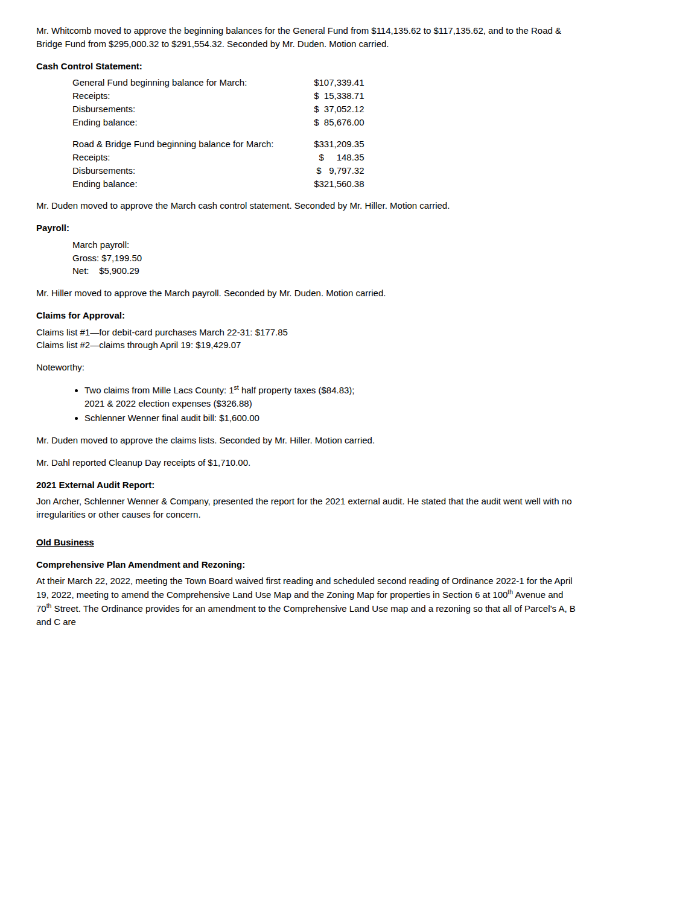Mr. Whitcomb moved to approve the beginning balances for the General Fund from $114,135.62 to $117,135.62, and to the Road & Bridge Fund from $295,000.32 to $291,554.32. Seconded by Mr. Duden. Motion carried.
Cash Control Statement:
| General Fund beginning balance for March: | $107,339.41 |
| Receipts: | $ 15,338.71 |
| Disbursements: | $ 37,052.12 |
| Ending balance: | $ 85,676.00 |
| Road & Bridge Fund beginning balance for March: | $331,209.35 |
| Receipts: | $ 148.35 |
| Disbursements: | $ 9,797.32 |
| Ending balance: | $321,560.38 |
Mr. Duden moved to approve the March cash control statement. Seconded by Mr. Hiller. Motion carried.
Payroll:
March payroll:
Gross: $7,199.50
Net: $5,900.29
Mr. Hiller moved to approve the March payroll. Seconded by Mr. Duden. Motion carried.
Claims for Approval:
Claims list #1—for debit-card purchases March 22-31: $177.85
Claims list #2—claims through April 19: $19,429.07
Noteworthy:
Two claims from Mille Lacs County: 1st half property taxes ($84.83);
2021 & 2022 election expenses ($326.88)
Schlenner Wenner final audit bill: $1,600.00
Mr. Duden moved to approve the claims lists. Seconded by Mr. Hiller. Motion carried.
Mr. Dahl reported Cleanup Day receipts of $1,710.00.
2021 External Audit Report:
Jon Archer, Schlenner Wenner & Company, presented the report for the 2021 external audit. He stated that the audit went well with no irregularities or other causes for concern.
Old Business
Comprehensive Plan Amendment and Rezoning:
At their March 22, 2022, meeting the Town Board waived first reading and scheduled second reading of Ordinance 2022-1 for the April 19, 2022, meeting to amend the Comprehensive Land Use Map and the Zoning Map for properties in Section 6 at 100th Avenue and 70th Street. The Ordinance provides for an amendment to the Comprehensive Land Use map and a rezoning so that all of Parcel’s A, B and C are